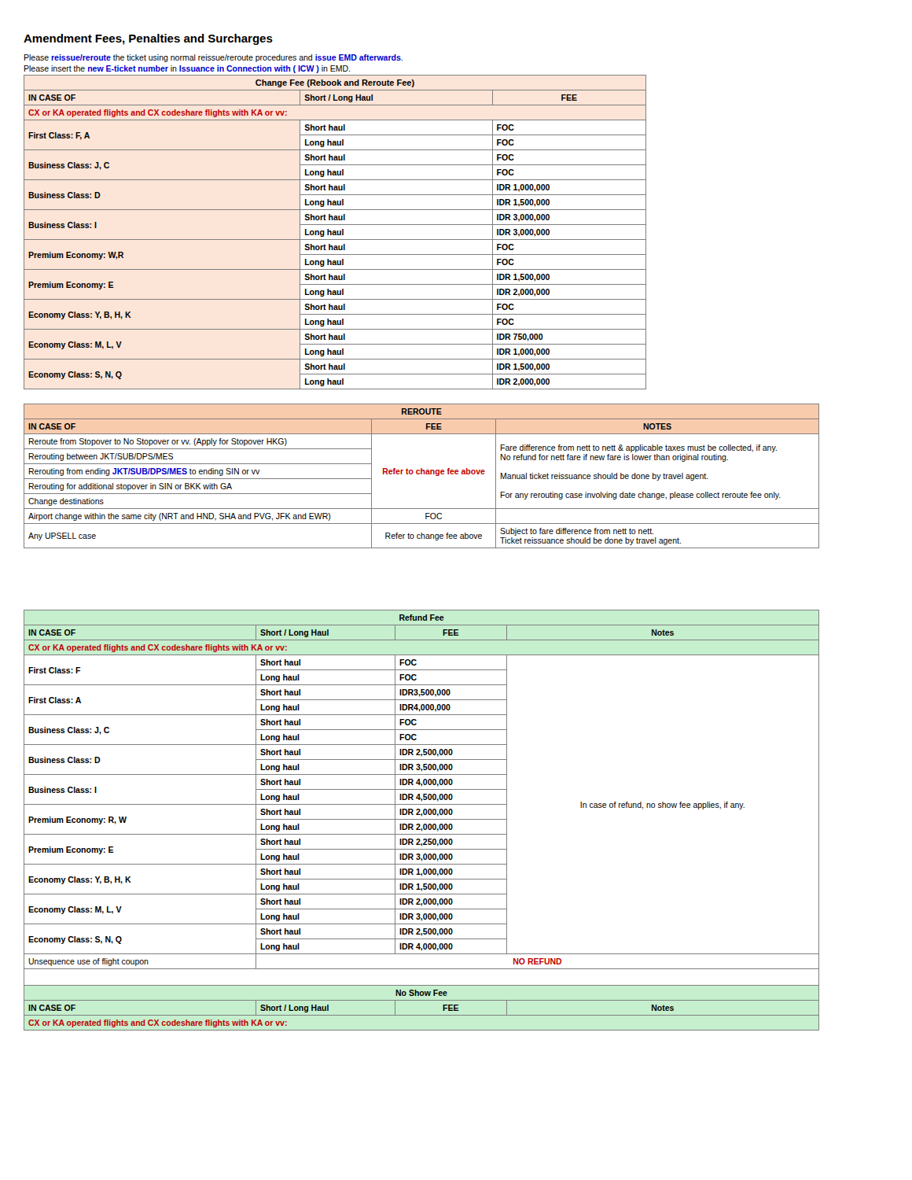Amendment Fees, Penalties and Surcharges
Please reissue/reroute the ticket using normal reissue/reroute procedures and issue EMD afterwards.
Please insert the new E-ticket number in Issuance in Connection with ( ICW ) in EMD.
| Change Fee (Rebook and Reroute Fee) |
| IN CASE OF | Short / Long Haul | FEE |
| CX or KA operated flights and CX codeshare flights with KA or vv: |
| First Class: F, A | Short haul | FOC |
| Long haul | FOC |
| Business Class: J, C | Short haul | FOC |
| Long haul | FOC |
| Business Class: D | Short haul | IDR 1,000,000 |
| Long haul | IDR 1,500,000 |
| Business Class: I | Short haul | IDR 3,000,000 |
| Long haul | IDR 3,000,000 |
| Premium Economy: W,R | Short haul | FOC |
| Long haul | FOC |
| Premium Economy: E | Short haul | IDR 1,500,000 |
| Long haul | IDR 2,000,000 |
| Economy Class: Y, B, H, K | Short haul | FOC |
| Long haul | FOC |
| Economy Class: M, L, V | Short haul | IDR 750,000 |
| Long haul | IDR 1,000,000 |
| Economy Class: S, N, Q | Short haul | IDR 1,500,000 |
| Long haul | IDR 2,000,000 |
| REROUTE |
| IN CASE OF | FEE | NOTES |
| Reroute from Stopover to No Stopover or vv. (Apply for Stopover HKG) | Refer to change fee above | Fare difference from nett to nett & applicable taxes must be collected, if any. No refund for nett fare if new fare is lower than original routing. Manual ticket reissuance should be done by travel agent. For any rerouting case involving date change, please collect reroute fee only. |
| Rerouting between JKT/SUB/DPS/MES |
| Rerouting from ending JKT/SUB/DPS/MES to ending SIN or vv |
| Rerouting for additional stopover in SIN or BKK with GA |
| Change destinations |
| Airport change within the same city (NRT and HND, SHA and PVG, JFK and EWR) | FOC | |
| Any UPSELL case | Refer to change fee above | Subject to fare difference from nett to nett. Ticket reissuance should be done by travel agent. |
| Refund Fee |
| IN CASE OF | Short / Long Haul | FEE | Notes |
| CX or KA operated flights and CX codeshare flights with KA or vv: |
| First Class: F | Short haul | FOC | In case of refund, no show fee applies, if any. |
| Long haul | FOC |
| First Class: A | Short haul | IDR3,500,000 |
| Long haul | IDR4,000,000 |
| Business Class: J, C | Short haul | FOC |
| Long haul | FOC |
| Business Class: D | Short haul | IDR 2,500,000 |
| Long haul | IDR 3,500,000 |
| Business Class: I | Short haul | IDR 4,000,000 |
| Long haul | IDR 4,500,000 |
| Premium Economy: R, W | Short haul | IDR 2,000,000 |
| Long haul | IDR 2,000,000 |
| Premium Economy: E | Short haul | IDR 2,250,000 |
| Long haul | IDR 3,000,000 |
| Economy Class: Y, B, H, K | Short haul | IDR 1,000,000 |
| Long haul | IDR 1,500,000 |
| Economy Class: M, L, V | Short haul | IDR 2,000,000 |
| Long haul | IDR 3,000,000 |
| Economy Class: S, N, Q | Short haul | IDR 2,500,000 |
| Long haul | IDR 4,000,000 |
| Unsequence use of flight coupon | NO REFUND |
| No Show Fee |
| IN CASE OF | Short / Long Haul | FEE | Notes |
| CX or KA operated flights and CX codeshare flights with KA or vv: |